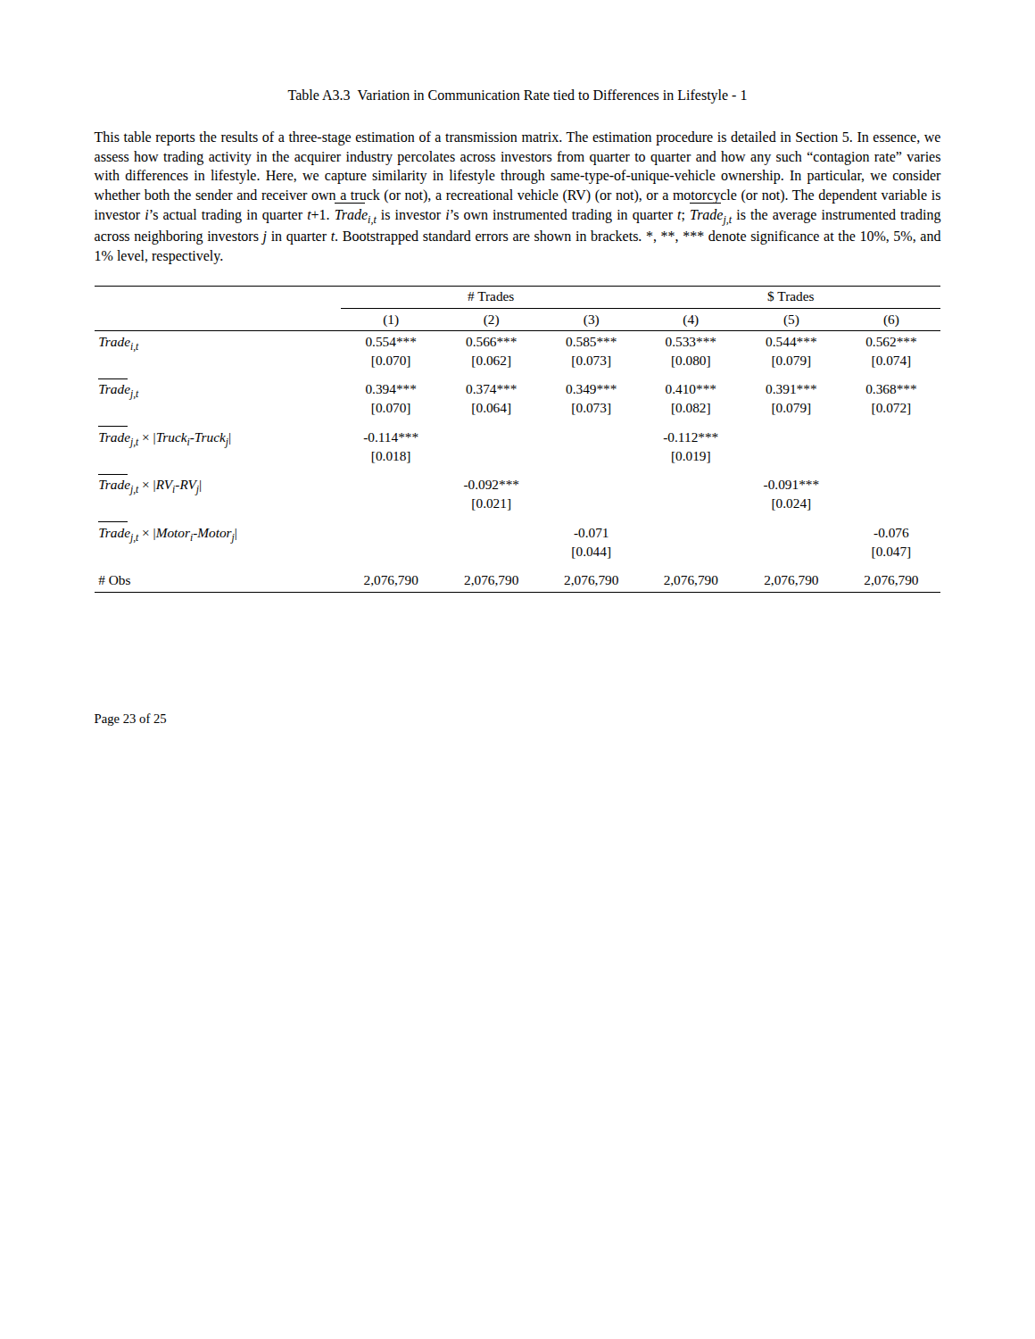Table A3.3 Variation in Communication Rate tied to Differences in Lifestyle - 1
This table reports the results of a three-stage estimation of a transmission matrix. The estimation procedure is detailed in Section 5. In essence, we assess how trading activity in the acquirer industry percolates across investors from quarter to quarter and how any such “contagion rate” varies with differences in lifestyle. Here, we capture similarity in lifestyle through same-type-of-unique-vehicle ownership. In particular, we consider whether both the sender and receiver own a truck (or not), a recreational vehicle (RV) (or not), or a motorcycle (or not). The dependent variable is investor i’s actual trading in quarter t+1. Trade i,t is investor i’s own instrumented trading in quarter t; Trade j,t is the average instrumented trading across neighboring investors j in quarter t. Bootstrapped standard errors are shown in brackets. *, **, *** denote significance at the 10%, 5%, and 1% level, respectively.
| | # Trades | $ Trades |
| --- | --- | --- |
| | (1) | (2) | (3) | (4) | (5) | (6) |
| Trade i,t | 0.554*** [0.070] | 0.566*** [0.062] | 0.585*** [0.073] | 0.533*** [0.080] | 0.544*** [0.079] | 0.562*** [0.074] |
| Trade j,t | 0.394*** [0.070] | 0.374*** [0.064] | 0.349*** [0.073] | 0.410*** [0.082] | 0.391*** [0.079] | 0.368*** [0.072] |
| Trade j,t × / Truck i - Truck j / | -0.114*** [0.018] | | | -0.112*** [0.019] | | |
| Trade j,t × / RV i - RV j / | | -0.092*** [0.021] | | | -0.091*** [0.024] | |
| Trade j,t × / Motor i - Motor j / | | | -0.071 [0.044] | | | -0.076 [0.047] |
| # Obs | 2,076,790 | 2,076,790 | 2,076,790 | 2,076,790 | 2,076,790 | 2,076,790 |
Page 23 of 25